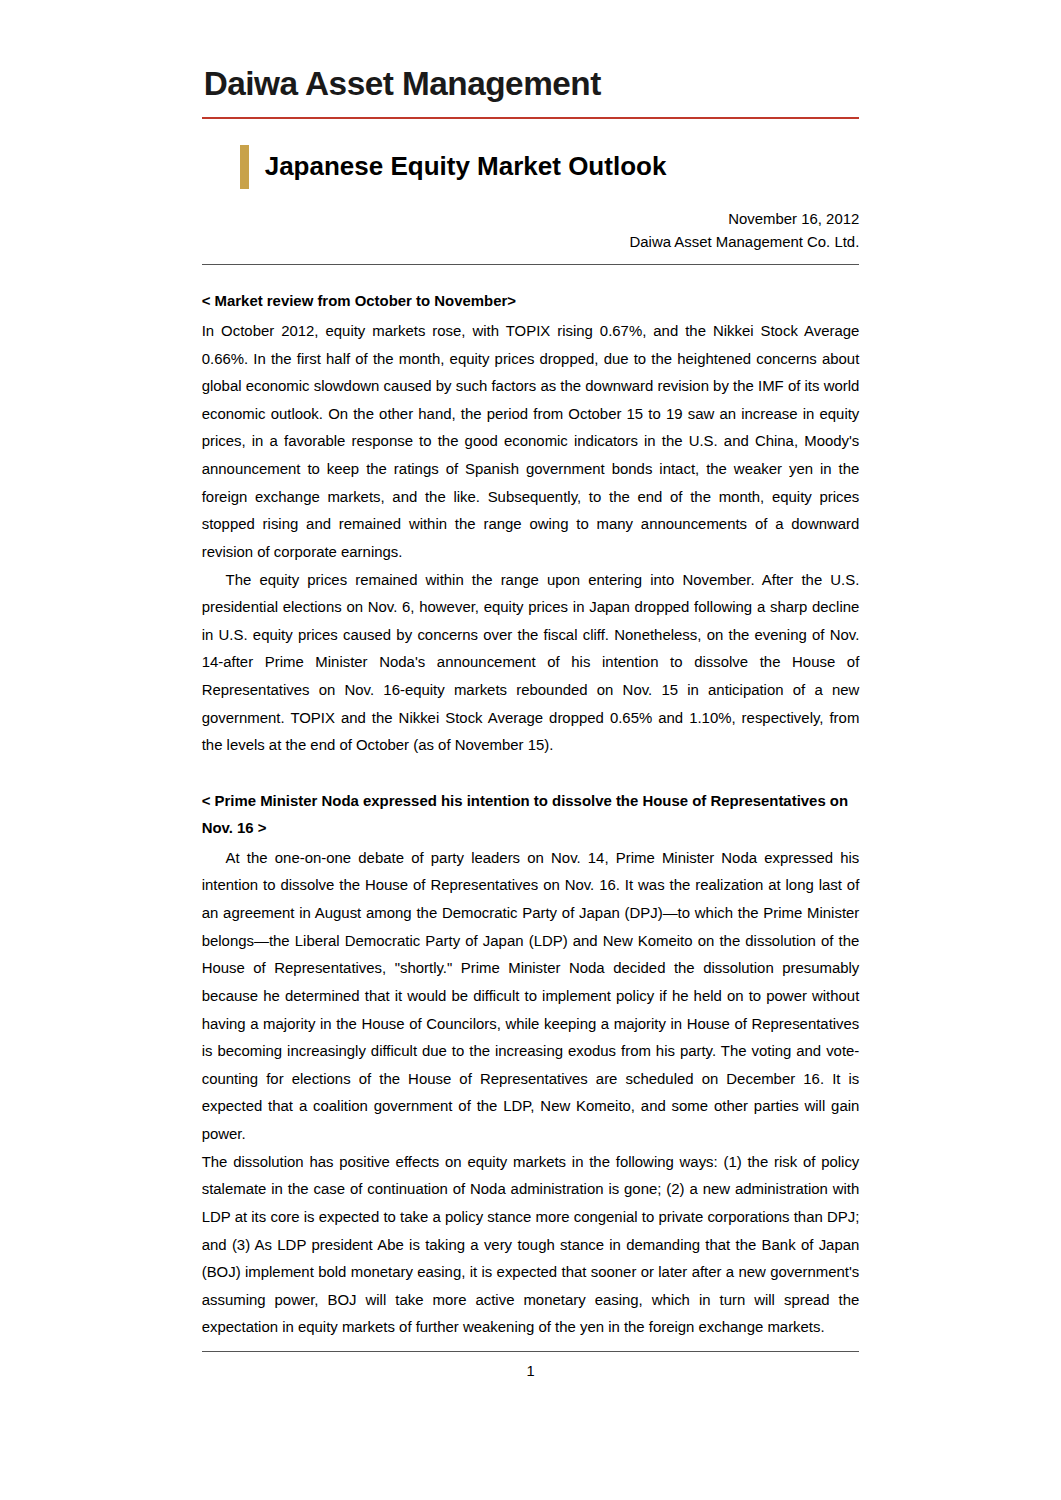Daiwa Asset Management
Japanese Equity Market Outlook
November 16, 2012
Daiwa Asset Management Co. Ltd.
< Market review from October to November>
In October 2012, equity markets rose, with TOPIX rising 0.67%, and the Nikkei Stock Average 0.66%. In the first half of the month, equity prices dropped, due to the heightened concerns about global economic slowdown caused by such factors as the downward revision by the IMF of its world economic outlook. On the other hand, the period from October 15 to 19 saw an increase in equity prices, in a favorable response to the good economic indicators in the U.S. and China, Moody's announcement to keep the ratings of Spanish government bonds intact, the weaker yen in the foreign exchange markets, and the like. Subsequently, to the end of the month, equity prices stopped rising and remained within the range owing to many announcements of a downward revision of corporate earnings.
The equity prices remained within the range upon entering into November. After the U.S. presidential elections on Nov. 6, however, equity prices in Japan dropped following a sharp decline in U.S. equity prices caused by concerns over the fiscal cliff. Nonetheless, on the evening of Nov. 14-after Prime Minister Noda's announcement of his intention to dissolve the House of Representatives on Nov. 16-equity markets rebounded on Nov. 15 in anticipation of a new government. TOPIX and the Nikkei Stock Average dropped 0.65% and 1.10%, respectively, from the levels at the end of October (as of November 15).
< Prime Minister Noda expressed his intention to dissolve the House of Representatives on Nov. 16 >
At the one-on-one debate of party leaders on Nov. 14, Prime Minister Noda expressed his intention to dissolve the House of Representatives on Nov. 16. It was the realization at long last of an agreement in August among the Democratic Party of Japan (DPJ)—to which the Prime Minister belongs—the Liberal Democratic Party of Japan (LDP) and New Komeito on the dissolution of the House of Representatives, "shortly." Prime Minister Noda decided the dissolution presumably because he determined that it would be difficult to implement policy if he held on to power without having a majority in the House of Councilors, while keeping a majority in House of Representatives is becoming increasingly difficult due to the increasing exodus from his party. The voting and vote-counting for elections of the House of Representatives are scheduled on December 16. It is expected that a coalition government of the LDP, New Komeito, and some other parties will gain power.
The dissolution has positive effects on equity markets in the following ways: (1) the risk of policy stalemate in the case of continuation of Noda administration is gone; (2) a new administration with LDP at its core is expected to take a policy stance more congenial to private corporations than DPJ; and (3) As LDP president Abe is taking a very tough stance in demanding that the Bank of Japan (BOJ) implement bold monetary easing, it is expected that sooner or later after a new government's assuming power, BOJ will take more active monetary easing, which in turn will spread the expectation in equity markets of further weakening of the yen in the foreign exchange markets.
1